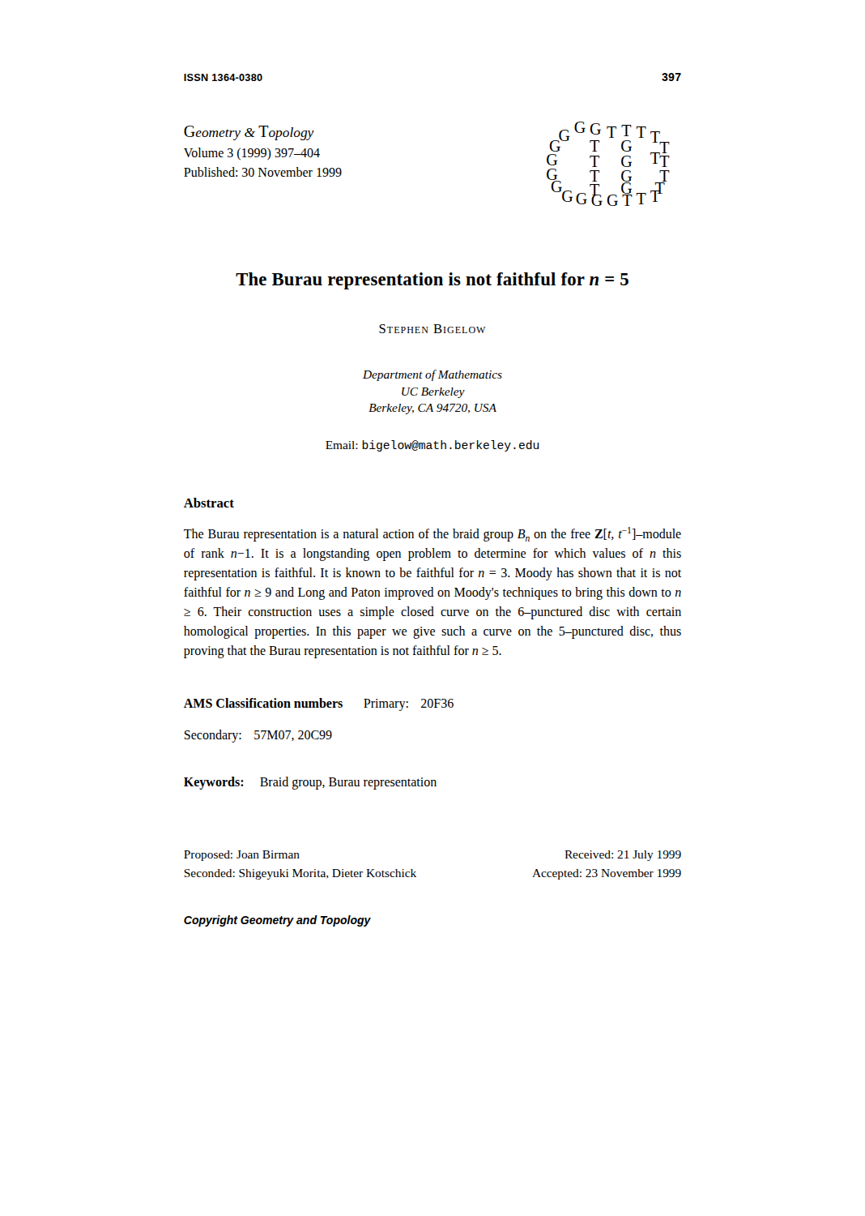ISSN 1364-0380 397
Geometry & Topology
Volume 3 (1999) 397–404
Published: 30 November 1999
G G T T T T G T G T G T G T G T G T G T G T G T G G G G T T T
The Burau representation is not faithful for n = 5
Stephen Bigelow
Department of Mathematics
UC Berkeley
Berkeley, CA 94720, USA
Email: bigelow@math.berkeley.edu
Abstract
The Burau representation is a natural action of the braid group Bn on the free Z[t, t−1]–module of rank n−1. It is a longstanding open problem to determine for which values of n this representation is faithful. It is known to be faithful for n = 3. Moody has shown that it is not faithful for n ≥ 9 and Long and Paton improved on Moody's techniques to bring this down to n ≥ 6. Their construction uses a simple closed curve on the 6–punctured disc with certain homological properties. In this paper we give such a curve on the 5–punctured disc, thus proving that the Burau representation is not faithful for n ≥ 5.
AMS Classification numbers Primary: 20F36
Secondary: 57M07, 20C99
Keywords: Braid group, Burau representation
Proposed: Joan Birman
Seconded: Shigeyuki Morita, Dieter Kotschick
Received: 21 July 1999
Accepted: 23 November 1999
Copyright Geometry and Topology